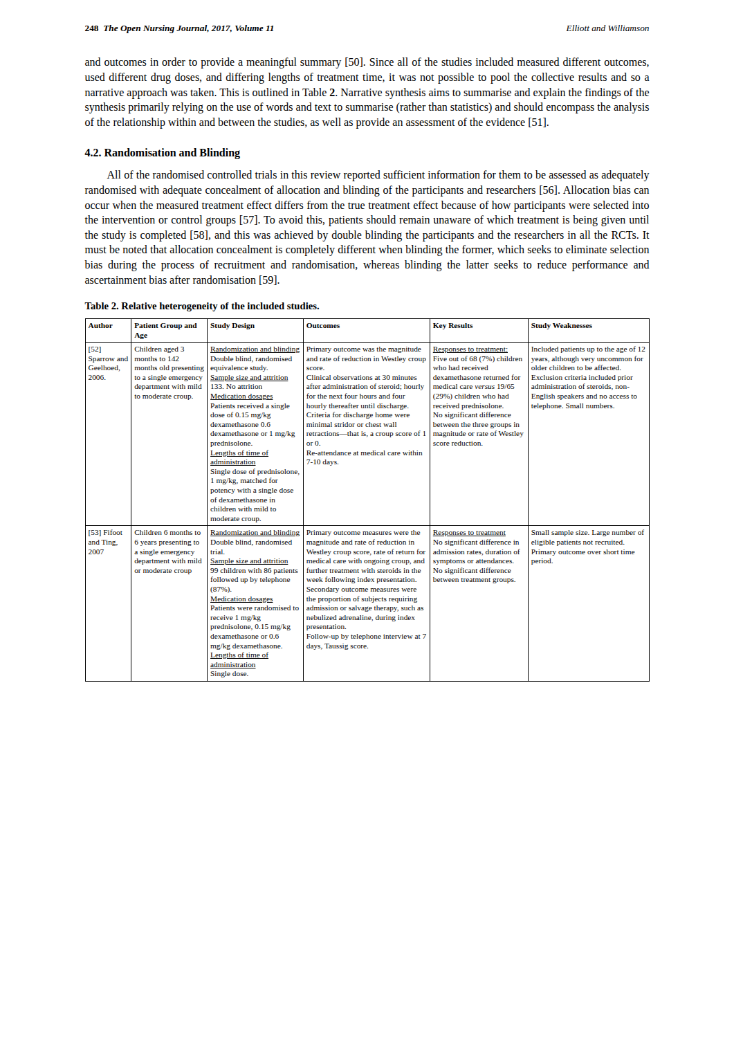248 The Open Nursing Journal, 2017, Volume 11
Elliott and Williamson
and outcomes in order to provide a meaningful summary [50]. Since all of the studies included measured different outcomes, used different drug doses, and differing lengths of treatment time, it was not possible to pool the collective results and so a narrative approach was taken. This is outlined in Table 2. Narrative synthesis aims to summarise and explain the findings of the synthesis primarily relying on the use of words and text to summarise (rather than statistics) and should encompass the analysis of the relationship within and between the studies, as well as provide an assessment of the evidence [51].
4.2. Randomisation and Blinding
All of the randomised controlled trials in this review reported sufficient information for them to be assessed as adequately randomised with adequate concealment of allocation and blinding of the participants and researchers [56]. Allocation bias can occur when the measured treatment effect differs from the true treatment effect because of how participants were selected into the intervention or control groups [57]. To avoid this, patients should remain unaware of which treatment is being given until the study is completed [58], and this was achieved by double blinding the participants and the researchers in all the RCTs. It must be noted that allocation concealment is completely different when blinding the former, which seeks to eliminate selection bias during the process of recruitment and randomisation, whereas blinding the latter seeks to reduce performance and ascertainment bias after randomisation [59].
Table 2. Relative heterogeneity of the included studies.
| Author | Patient Group and Age | Study Design | Outcomes | Key Results | Study Weaknesses |
| --- | --- | --- | --- | --- | --- |
| [52] Sparrow and Geelhoed, 2006. | Children aged 3 months to 142 months old presenting to a single emergency department with mild to moderate croup. | Randomization and blinding Double blind, randomised equivalence study. Sample size and attrition 133. No attrition Medication dosages Patients received a single dose of 0.15 mg/kg dexamethasone 0.6 dexamethasone or 1 mg/kg prednisolone. Lengths of time of administration Single dose of prednisolone, 1 mg/kg, matched for potency with a single dose of dexamethasone in children with mild to moderate croup. | Primary outcome was the magnitude and rate of reduction in Westley croup score. Clinical observations at 30 minutes after administration of steroid; hourly for the next four hours and four hourly thereafter until discharge. Criteria for discharge home were minimal stridor or chest wall retractions—that is, a croup score of 1 or 0. Re-attendance at medical care within 7-10 days. | Responses to treatment: Five out of 68 (7%) children who had received dexamethasone returned for medical care versus 19/65 (29%) children who had received prednisolone. No significant difference between the three groups in magnitude or rate of Westley score reduction. | Included patients up to the age of 12 years, although very uncommon for older children to be affected. Exclusion criteria included prior administration of steroids, non-English speakers and no access to telephone. Small numbers. |
| [53] Fifoot and Ting, 2007 | Children 6 months to 6 years presenting to a single emergency department with mild or moderate croup | Randomization and blinding Double blind, randomised trial. Sample size and attrition 99 children with 86 patients followed up by telephone (87%). Medication dosages Patients were randomised to receive 1 mg/kg prednisolone, 0.15 mg/kg dexamethasone or 0.6 mg/kg dexamethasone. Lengths of time of administration Single dose. | Primary outcome measures were the magnitude and rate of reduction in Westley croup score, rate of return for medical care with ongoing croup, and further treatment with steroids in the week following index presentation. Secondary outcome measures were the proportion of subjects requiring admission or salvage therapy, such as nebulized adrenaline, during index presentation. Follow-up by telephone interview at 7 days, Taussig score. | Responses to treatment No significant difference in admission rates, duration of symptoms or attendances. No significant difference between treatment groups. | Small sample size. Large number of eligible patients not recruited. Primary outcome over short time period. |